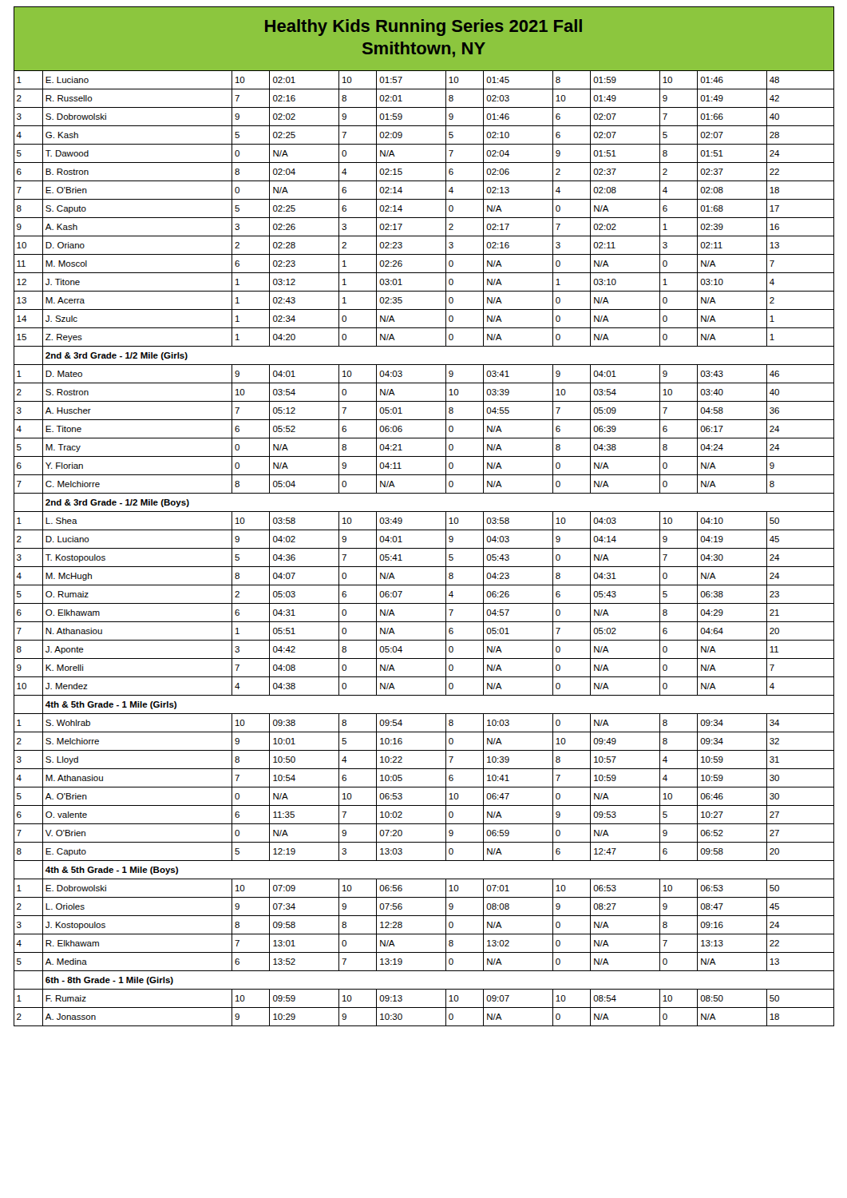Healthy Kids Running Series 2021 Fall Smithtown, NY
| 1 | E. Luciano | 10 | 02:01 | 10 | 01:57 | 10 | 01:45 | 8 | 01:59 | 10 | 01:46 | 48 |
| 2 | R. Russello | 7 | 02:16 | 8 | 02:01 | 8 | 02:03 | 10 | 01:49 | 9 | 01:49 | 42 |
| 3 | S. Dobrowolski | 9 | 02:02 | 9 | 01:59 | 9 | 01:46 | 6 | 02:07 | 7 | 01:66 | 40 |
| 4 | G. Kash | 5 | 02:25 | 7 | 02:09 | 5 | 02:10 | 6 | 02:07 | 5 | 02:07 | 28 |
| 5 | T. Dawood | 0 | N/A | 0 | N/A | 7 | 02:04 | 9 | 01:51 | 8 | 01:51 | 24 |
| 6 | B. Rostron | 8 | 02:04 | 4 | 02:15 | 6 | 02:06 | 2 | 02:37 | 2 | 02:37 | 22 |
| 7 | E. O'Brien | 0 | N/A | 6 | 02:14 | 4 | 02:13 | 4 | 02:08 | 4 | 02:08 | 18 |
| 8 | S. Caputo | 5 | 02:25 | 6 | 02:14 | 0 | N/A | 0 | N/A | 6 | 01:68 | 17 |
| 9 | A. Kash | 3 | 02:26 | 3 | 02:17 | 2 | 02:17 | 7 | 02:02 | 1 | 02:39 | 16 |
| 10 | D. Oriano | 2 | 02:28 | 2 | 02:23 | 3 | 02:16 | 3 | 02:11 | 3 | 02:11 | 13 |
| 11 | M. Moscol | 6 | 02:23 | 1 | 02:26 | 0 | N/A | 0 | N/A | 0 | N/A | 7 |
| 12 | J. Titone | 1 | 03:12 | 1 | 03:01 | 0 | N/A | 1 | 03:10 | 1 | 03:10 | 4 |
| 13 | M. Acerra | 1 | 02:43 | 1 | 02:35 | 0 | N/A | 0 | N/A | 0 | N/A | 2 |
| 14 | J. Szulc | 1 | 02:34 | 0 | N/A | 0 | N/A | 0 | N/A | 0 | N/A | 1 |
| 15 | Z. Reyes | 1 | 04:20 | 0 | N/A | 0 | N/A | 0 | N/A | 0 | N/A | 1 |
| | 2nd & 3rd Grade - 1/2 Mile (Girls) |
| 1 | D. Mateo | 9 | 04:01 | 10 | 04:03 | 9 | 03:41 | 9 | 04:01 | 9 | 03:43 | 46 |
| 2 | S. Rostron | 10 | 03:54 | 0 | N/A | 10 | 03:39 | 10 | 03:54 | 10 | 03:40 | 40 |
| 3 | A. Huscher | 7 | 05:12 | 7 | 05:01 | 8 | 04:55 | 7 | 05:09 | 7 | 04:58 | 36 |
| 4 | E. Titone | 6 | 05:52 | 6 | 06:06 | 0 | N/A | 6 | 06:39 | 6 | 06:17 | 24 |
| 5 | M. Tracy | 0 | N/A | 8 | 04:21 | 0 | N/A | 8 | 04:38 | 8 | 04:24 | 24 |
| 6 | Y. Florian | 0 | N/A | 9 | 04:11 | 0 | N/A | 0 | N/A | 0 | N/A | 9 |
| 7 | C. Melchiorre | 8 | 05:04 | 0 | N/A | 0 | N/A | 0 | N/A | 0 | N/A | 8 |
| | 2nd & 3rd Grade - 1/2 Mile (Boys) |
| 1 | L. Shea | 10 | 03:58 | 10 | 03:49 | 10 | 03:58 | 10 | 04:03 | 10 | 04:10 | 50 |
| 2 | D. Luciano | 9 | 04:02 | 9 | 04:01 | 9 | 04:03 | 9 | 04:14 | 9 | 04:19 | 45 |
| 3 | T. Kostopoulos | 5 | 04:36 | 7 | 05:41 | 5 | 05:43 | 0 | N/A | 7 | 04:30 | 24 |
| 4 | M. McHugh | 8 | 04:07 | 0 | N/A | 8 | 04:23 | 8 | 04:31 | 0 | N/A | 24 |
| 5 | O. Rumaiz | 2 | 05:03 | 6 | 06:07 | 4 | 06:26 | 6 | 05:43 | 5 | 06:38 | 23 |
| 6 | O. Elkhawam | 6 | 04:31 | 0 | N/A | 7 | 04:57 | 0 | N/A | 8 | 04:29 | 21 |
| 7 | N. Athanasiou | 1 | 05:51 | 0 | N/A | 6 | 05:01 | 7 | 05:02 | 6 | 04:64 | 20 |
| 8 | J. Aponte | 3 | 04:42 | 8 | 05:04 | 0 | N/A | 0 | N/A | 0 | N/A | 11 |
| 9 | K. Morelli | 7 | 04:08 | 0 | N/A | 0 | N/A | 0 | N/A | 0 | N/A | 7 |
| 10 | J. Mendez | 4 | 04:38 | 0 | N/A | 0 | N/A | 0 | N/A | 0 | N/A | 4 |
| | 4th & 5th Grade - 1 Mile (Girls) |
| 1 | S. Wohlrab | 10 | 09:38 | 8 | 09:54 | 8 | 10:03 | 0 | N/A | 8 | 09:34 | 34 |
| 2 | S. Melchiorre | 9 | 10:01 | 5 | 10:16 | 0 | N/A | 10 | 09:49 | 8 | 09:34 | 32 |
| 3 | S. Lloyd | 8 | 10:50 | 4 | 10:22 | 7 | 10:39 | 8 | 10:57 | 4 | 10:59 | 31 |
| 4 | M. Athanasiou | 7 | 10:54 | 6 | 10:05 | 6 | 10:41 | 7 | 10:59 | 4 | 10:59 | 30 |
| 5 | A. O'Brien | 0 | N/A | 10 | 06:53 | 10 | 06:47 | 0 | N/A | 10 | 06:46 | 30 |
| 6 | O. valente | 6 | 11:35 | 7 | 10:02 | 0 | N/A | 9 | 09:53 | 5 | 10:27 | 27 |
| 7 | V. O'Brien | 0 | N/A | 9 | 07:20 | 9 | 06:59 | 0 | N/A | 9 | 06:52 | 27 |
| 8 | E. Caputo | 5 | 12:19 | 3 | 13:03 | 0 | N/A | 6 | 12:47 | 6 | 09:58 | 20 |
| | 4th & 5th Grade - 1 Mile (Boys) |
| 1 | E. Dobrowolski | 10 | 07:09 | 10 | 06:56 | 10 | 07:01 | 10 | 06:53 | 10 | 06:53 | 50 |
| 2 | L. Orioles | 9 | 07:34 | 9 | 07:56 | 9 | 08:08 | 9 | 08:27 | 9 | 08:47 | 45 |
| 3 | J. Kostopoulos | 8 | 09:58 | 8 | 12:28 | 0 | N/A | 0 | N/A | 8 | 09:16 | 24 |
| 4 | R. Elkhawam | 7 | 13:01 | 0 | N/A | 8 | 13:02 | 0 | N/A | 7 | 13:13 | 22 |
| 5 | A. Medina | 6 | 13:52 | 7 | 13:19 | 0 | N/A | 0 | N/A | 0 | N/A | 13 |
| | 6th - 8th Grade - 1 Mile (Girls) |
| 1 | F. Rumaiz | 10 | 09:59 | 10 | 09:13 | 10 | 09:07 | 10 | 08:54 | 10 | 08:50 | 50 |
| 2 | A. Jonasson | 9 | 10:29 | 9 | 10:30 | 0 | N/A | 0 | N/A | 0 | N/A | 18 |